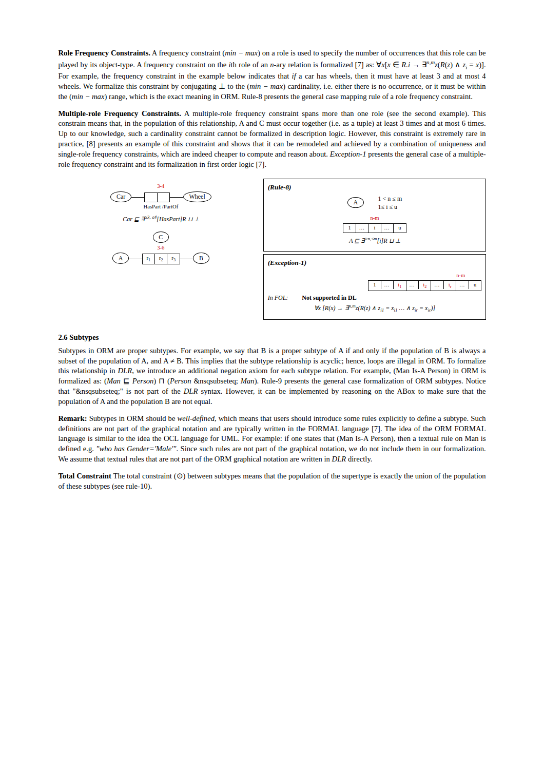Role Frequency Constraints. A frequency constraint (min − max) on a role is used to specify the number of occurrences that this role can be played by its object-type. A frequency constraint on the ith role of an n-ary relation is formalized [7] as: ∀x[x ∈ R.i → ∃n,mz(R(z) ∧ zi = x)]. For example, the frequency constraint in the example below indicates that if a car has wheels, then it must have at least 3 and at most 4 wheels. We formalize this constraint by conjugating ⊥ to the (min − max) cardinality, i.e. either there is no occurrence, or it must be within the (min − max) range, which is the exact meaning in ORM. Rule-8 presents the general case mapping rule of a role frequency constraint.
Multiple-role Frequency Constraints. A multiple-role frequency constraint spans more than one role (see the second example). This constrain means that, in the population of this relationship, A and C must occur together (i.e. as a tuple) at least 3 times and at most 6 times. Up to our knowledge, such a cardinality constraint cannot be formalized in description logic. However, this constraint is extremely rare in practice, [8] presents an example of this constraint and shows that it can be remodeled and achieved by a combination of uniqueness and single-role frequency constraints, which are indeed cheaper to compute and reason about. Exception-1 presents the general case of a multiple-role frequency constraint and its formalization in first order logic [7].
| 3-4 Car Wheel HasPart /PartOf Car ⊑ ∃ ≥3, ≤4 [HasPart]R ⊔ ⊥ C 3-6 A r 1 r 2 r 3 B | (Rule-8) A 1 < n ≤ m 1≤ i ≤ u n-m 1 … i … u A ⊑ ∃ ≥n,≤m [i]R ⊔ ⊥ (Exception-1) n-m 1 … i 1 … i 2 … i r … u In FOL: Not supported in DL ∀ x [ R ( x ) → ∃ n,m z ( R ( z ) ∧ z i1 = x i1 … ∧ z ir = x ir )] |
2.6 Subtypes
Subtypes in ORM are proper subtypes. For example, we say that B is a proper subtype of A if and only if the population of B is always a subset of the population of A, and A ≠ B. This implies that the subtype relationship is acyclic; hence, loops are illegal in ORM. To formalize this relationship in DLR, we introduce an additional negation axiom for each subtype relation. For example, (Man Is-A Person) in ORM is formalized as: (Man ⊑ Person) ⊓ (Person &nsqsubseteq; Man). Rule-9 presents the general case formalization of ORM subtypes. Notice that "&nsqsubseteq;" is not part of the DLR syntax. However, it can be implemented by reasoning on the ABox to make sure that the population of A and the population B are not equal.
Remark: Subtypes in ORM should be well-defined, which means that users should introduce some rules explicitly to define a subtype. Such definitions are not part of the graphical notation and are typically written in the FORMAL language [7]. The idea of the ORM FORMAL language is similar to the idea the OCL language for UML. For example: if one states that (Man Is-A Person), then a textual rule on Man is defined e.g. "who has Gender='Male'". Since such rules are not part of the graphical notation, we do not include them in our formalization. We assume that textual rules that are not part of the ORM graphical notation are written in DLR directly.
Total Constraint The total constraint (⊙) between subtypes means that the population of the supertype is exactly the union of the population of these subtypes (see rule-10).